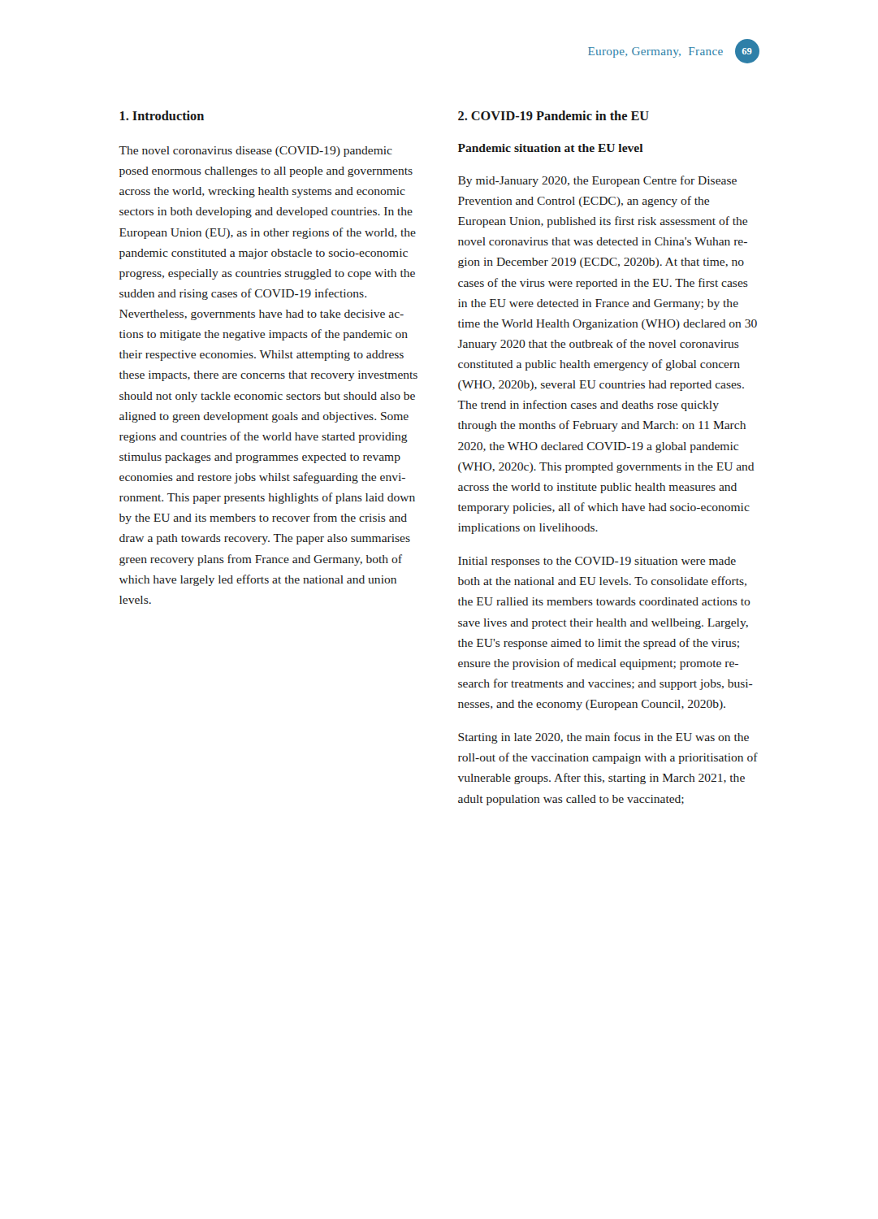Europe, Germany, France 69
1. Introduction
The novel coronavirus disease (COVID-19) pandemic posed enormous challenges to all people and governments across the world, wrecking health systems and economic sectors in both developing and developed countries. In the European Union (EU), as in other regions of the world, the pandemic constituted a major obstacle to socio-economic progress, especially as countries struggled to cope with the sudden and rising cases of COVID-19 infections. Nevertheless, governments have had to take decisive actions to mitigate the negative impacts of the pandemic on their respective economies. Whilst attempting to address these impacts, there are concerns that recovery investments should not only tackle economic sectors but should also be aligned to green development goals and objectives. Some regions and countries of the world have started providing stimulus packages and programmes expected to revamp economies and restore jobs whilst safeguarding the environment. This paper presents highlights of plans laid down by the EU and its members to recover from the crisis and draw a path towards recovery. The paper also summarises green recovery plans from France and Germany, both of which have largely led efforts at the national and union levels.
2. COVID-19 Pandemic in the EU
Pandemic situation at the EU level
By mid-January 2020, the European Centre for Disease Prevention and Control (ECDC), an agency of the European Union, published its first risk assessment of the novel coronavirus that was detected in China's Wuhan region in December 2019 (ECDC, 2020b). At that time, no cases of the virus were reported in the EU. The first cases in the EU were detected in France and Germany; by the time the World Health Organization (WHO) declared on 30 January 2020 that the outbreak of the novel coronavirus constituted a public health emergency of global concern (WHO, 2020b), several EU countries had reported cases. The trend in infection cases and deaths rose quickly through the months of February and March: on 11 March 2020, the WHO declared COVID-19 a global pandemic (WHO, 2020c). This prompted governments in the EU and across the world to institute public health measures and temporary policies, all of which have had socio-economic implications on livelihoods.
Initial responses to the COVID-19 situation were made both at the national and EU levels. To consolidate efforts, the EU rallied its members towards coordinated actions to save lives and protect their health and wellbeing. Largely, the EU's response aimed to limit the spread of the virus; ensure the provision of medical equipment; promote research for treatments and vaccines; and support jobs, businesses, and the economy (European Council, 2020b).
Starting in late 2020, the main focus in the EU was on the roll-out of the vaccination campaign with a prioritisation of vulnerable groups. After this, starting in March 2021, the adult population was called to be vaccinated;